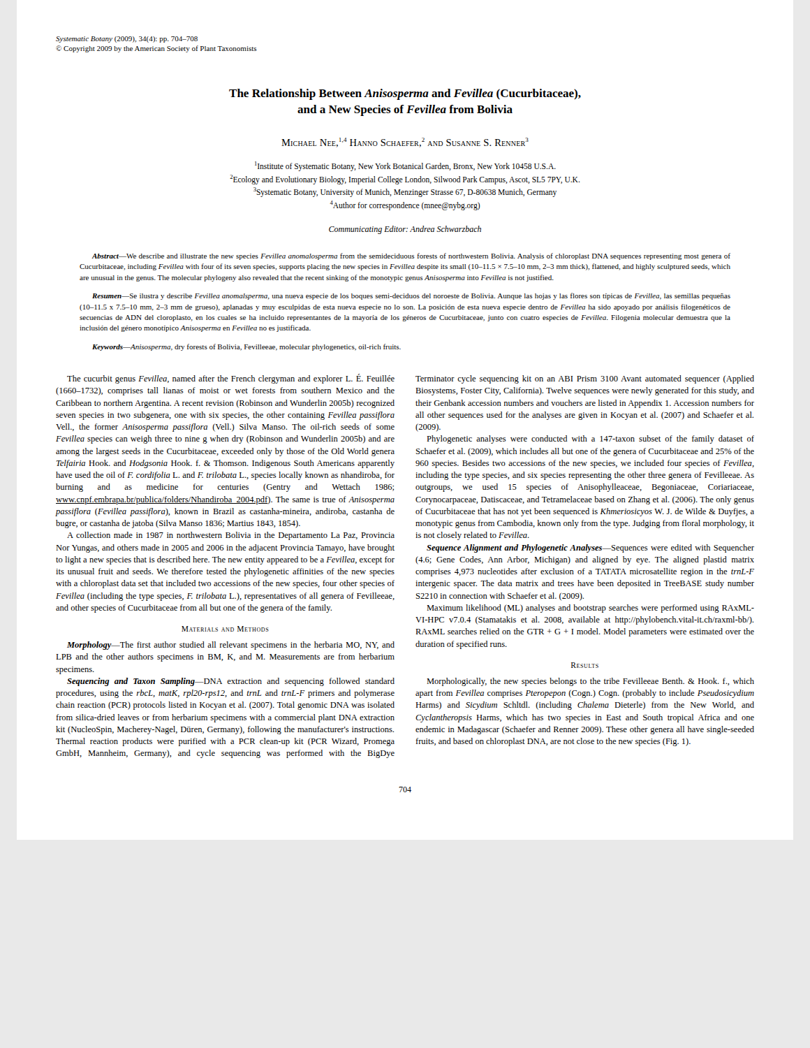Systematic Botany (2009), 34(4): pp. 704–708
© Copyright 2009 by the American Society of Plant Taxonomists
The Relationship Between Anisosperma and Fevillea (Cucurbitaceae),
and a New Species of Fevillea from Bolivia
Michael Nee,1,4 Hanno Schaefer,2 and Susanne S. Renner3
1Institute of Systematic Botany, New York Botanical Garden, Bronx, New York 10458 U.S.A.
2Ecology and Evolutionary Biology, Imperial College London, Silwood Park Campus, Ascot, SL5 7PY, U.K.
3Systematic Botany, University of Munich, Menzinger Strasse 67, D-80638 Munich, Germany
4Author for correspondence (mnee@nybg.org)
Communicating Editor: Andrea Schwarzbach
Abstract—We describe and illustrate the new species Fevillea anomalosperma from the semideciduous forests of northwestern Bolivia. Analysis of chloroplast DNA sequences representing most genera of Cucurbitaceae, including Fevillea with four of its seven species, supports placing the new species in Fevillea despite its small (10–11.5 × 7.5–10 mm, 2–3 mm thick), flattened, and highly sculptured seeds, which are unusual in the genus. The molecular phylogeny also revealed that the recent sinking of the monotypic genus Anisosperma into Fevillea is not justified.
Resumen—Se ilustra y describe Fevillea anomalsperma, una nueva especie de los boques semi-deciduos del noroeste de Bolivia. Aunque las hojas y las flores son típicas de Fevillea, las semillas pequeñas (10–11.5 x 7.5–10 mm, 2–3 mm de grueso), aplanadas y muy esculpidas de esta nueva especie no lo son. La posición de esta nueva especie dentro de Fevillea ha sido apoyado por análisis filogenéticos de secuencias de ADN del cloroplasto, en los cuales se ha incluido representantes de la mayoría de los géneros de Cucurbitaceae, junto con cuatro especies de Fevillea. Filogenia molecular demuestra que la inclusión del género monotípico Anisosperma en Fevillea no es justificada.
Keywords—Anisosperma, dry forests of Bolivia, Fevilleeae, molecular phylogenetics, oil-rich fruits.
The cucurbit genus Fevillea, named after the French clergyman and explorer L. É. Feuillée (1660–1732), comprises tall lianas of moist or wet forests from southern Mexico and the Caribbean to northern Argentina. A recent revision (Robinson and Wunderlin 2005b) recognized seven species in two subgenera, one with six species, the other containing Fevillea passiflora Vell., the former Anisosperma passiflora (Vell.) Silva Manso. The oil-rich seeds of some Fevillea species can weigh three to nine g when dry (Robinson and Wunderlin 2005b) and are among the largest seeds in the Cucurbitaceae, exceeded only by those of the Old World genera Telfairia Hook. and Hodgsonia Hook. f. & Thomson. Indigenous South Americans apparently have used the oil of F. cordifolia L. and F. trilobata L., species locally known as nhandiroba, for burning and as medicine for centuries (Gentry and Wettach 1986; www.cnpf.embrapa.br/publica/folders/Nhandiroba_2004.pdf). The same is true of Anisosperma passiflora (Fevillea passiflora), known in Brazil as castanha-mineira, andiroba, castanha de bugre, or castanha de jatoba (Silva Manso 1836; Martius 1843, 1854).
A collection made in 1987 in northwestern Bolivia in the Departamento La Paz, Provincia Nor Yungas, and others made in 2005 and 2006 in the adjacent Provincia Tamayo, have brought to light a new species that is described here. The new entity appeared to be a Fevillea, except for its unusual fruit and seeds. We therefore tested the phylogenetic affinities of the new species with a chloroplast data set that included two accessions of the new species, four other species of Fevillea (including the type species, F. trilobata L.), representatives of all genera of Fevilleeae, and other species of Cucurbitaceae from all but one of the genera of the family.
Materials and Methods
Morphology—The first author studied all relevant specimens in the herbaria MO, NY, and LPB and the other authors specimens in BM, K, and M. Measurements are from herbarium specimens.
Sequencing and Taxon Sampling—DNA extraction and sequencing followed standard procedures, using the rbcL, matK, rpl20-rps12, and trnL and trnL-F primers and polymerase chain reaction (PCR) protocols listed in Kocyan et al. (2007). Total genomic DNA was isolated from silica-dried leaves or from herbarium specimens with a commercial plant DNA extraction kit (NucleoSpin, Macherey-Nagel, Düren, Germany), following the manufacturer's instructions. Thermal reaction products were purified with a PCR clean-up kit (PCR Wizard, Promega GmbH, Mannheim, Germany), and cycle sequencing was performed with the BigDye Terminator cycle sequencing kit on an ABI Prism 3100 Avant automated sequencer (Applied Biosystems, Foster City, California). Twelve sequences were newly generated for this study, and their Genbank accession numbers and vouchers are listed in Appendix 1. Accession numbers for all other sequences used for the analyses are given in Kocyan et al. (2007) and Schaefer et al. (2009).
Phylogenetic analyses were conducted with a 147-taxon subset of the family dataset of Schaefer et al. (2009), which includes all but one of the genera of Cucurbitaceae and 25% of the 960 species. Besides two accessions of the new species, we included four species of Fevillea, including the type species, and six species representing the other three genera of Fevilleeae. As outgroups, we used 15 species of Anisophylleaceae, Begoniaceae, Coriariaceae, Corynocarpaceae, Datiscaceae, and Tetramelaceae based on Zhang et al. (2006). The only genus of Cucurbitaceae that has not yet been sequenced is Khmeriosicyos W. J. de Wilde & Duyfjes, a monotypic genus from Cambodia, known only from the type. Judging from floral morphology, it is not closely related to Fevillea.
Sequence Alignment and Phylogenetic Analyses—Sequences were edited with Sequencher (4.6; Gene Codes, Ann Arbor, Michigan) and aligned by eye. The aligned plastid matrix comprises 4,973 nucleotides after exclusion of a TATATA microsatellite region in the trnL-F intergenic spacer. The data matrix and trees have been deposited in TreeBASE study number S2210 in connection with Schaefer et al. (2009).
Maximum likelihood (ML) analyses and bootstrap searches were performed using RAxML-VI-HPC v7.0.4 (Stamatakis et al. 2008, available at http://phylobench.vital-it.ch/raxml-bb/). RAxML searches relied on the GTR + G + I model. Model parameters were estimated over the duration of specified runs.
Results
Morphologically, the new species belongs to the tribe Fevilleeae Benth. & Hook. f., which apart from Fevillea comprises Pteropepon (Cogn.) Cogn. (probably to include Pseudosicydium Harms) and Sicydium Schltdl. (including Chalema Dieterle) from the New World, and Cyclantheropsis Harms, which has two species in East and South tropical Africa and one endemic in Madagascar (Schaefer and Renner 2009). These other genera all have single-seeded fruits, and based on chloroplast DNA, are not close to the new species (Fig. 1).
704